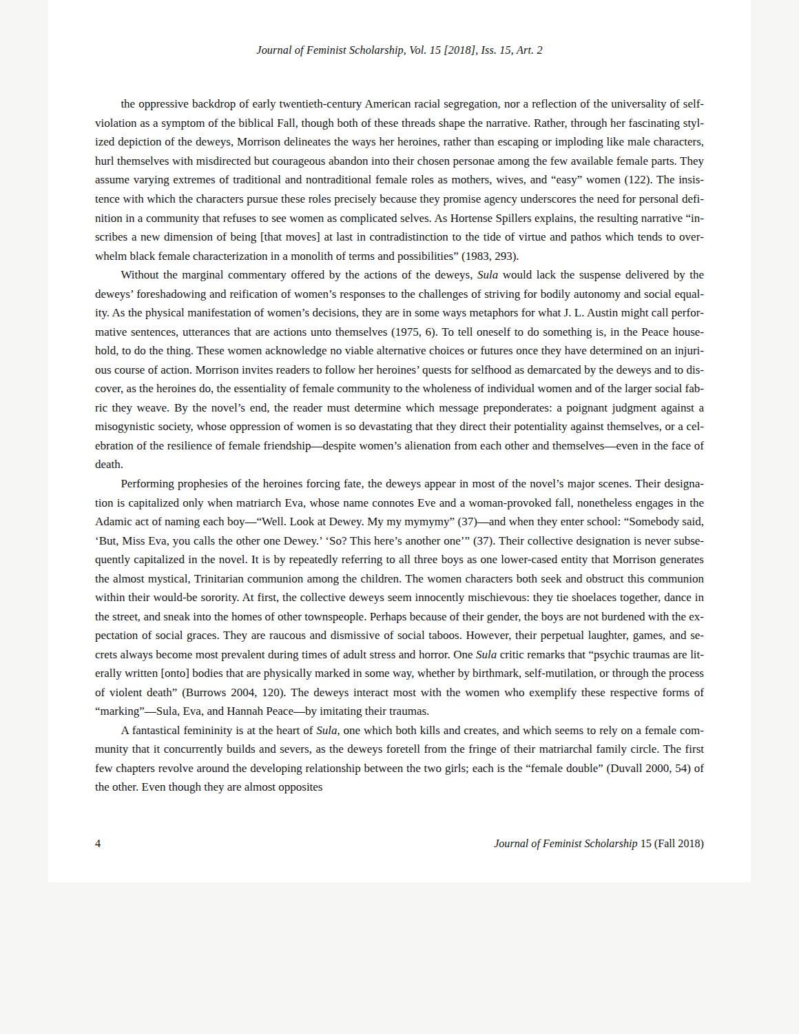Journal of Feminist Scholarship, Vol. 15 [2018], Iss. 15, Art. 2
the oppressive backdrop of early twentieth-century American racial segregation, nor a reflection of the universality of self-violation as a symptom of the biblical Fall, though both of these threads shape the narrative. Rather, through her fascinating stylized depiction of the deweys, Morrison delineates the ways her heroines, rather than escaping or imploding like male characters, hurl themselves with misdirected but courageous abandon into their chosen personae among the few available female parts. They assume varying extremes of traditional and nontraditional female roles as mothers, wives, and “easy” women (122). The insistence with which the characters pursue these roles precisely because they promise agency underscores the need for personal definition in a community that refuses to see women as complicated selves. As Hortense Spillers explains, the resulting narrative “inscribes a new dimension of being [that moves] at last in contradistinction to the tide of virtue and pathos which tends to overwhelm black female characterization in a monolith of terms and possibilities” (1983, 293).
Without the marginal commentary offered by the actions of the deweys, Sula would lack the suspense delivered by the deweys’ foreshadowing and reification of women’s responses to the challenges of striving for bodily autonomy and social equality. As the physical manifestation of women’s decisions, they are in some ways metaphors for what J. L. Austin might call performative sentences, utterances that are actions unto themselves (1975, 6). To tell oneself to do something is, in the Peace household, to do the thing. These women acknowledge no viable alternative choices or futures once they have determined on an injurious course of action. Morrison invites readers to follow her heroines’ quests for selfhood as demarcated by the deweys and to discover, as the heroines do, the essentiality of female community to the wholeness of individual women and of the larger social fabric they weave. By the novel’s end, the reader must determine which message preponderates: a poignant judgment against a misogynistic society, whose oppression of women is so devastating that they direct their potentiality against themselves, or a celebration of the resilience of female friendship—despite women’s alienation from each other and themselves—even in the face of death.
Performing prophesies of the heroines forcing fate, the deweys appear in most of the novel’s major scenes. Their designation is capitalized only when matriarch Eva, whose name connotes Eve and a woman-provoked fall, nonetheless engages in the Adamic act of naming each boy—“Well. Look at Dewey. My my mymymy” (37)—and when they enter school: “Somebody said, ‘But, Miss Eva, you calls the other one Dewey.’ ‘So? This here’s another one’” (37). Their collective designation is never subsequently capitalized in the novel. It is by repeatedly referring to all three boys as one lower-cased entity that Morrison generates the almost mystical, Trinitarian communion among the children. The women characters both seek and obstruct this communion within their would-be sorority. At first, the collective deweys seem innocently mischievous: they tie shoelaces together, dance in the street, and sneak into the homes of other townspeople. Perhaps because of their gender, the boys are not burdened with the expectation of social graces. They are raucous and dismissive of social taboos. However, their perpetual laughter, games, and secrets always become most prevalent during times of adult stress and horror. One Sula critic remarks that “psychic traumas are literally written [onto] bodies that are physically marked in some way, whether by birthmark, self-mutilation, or through the process of violent death” (Burrows 2004, 120). The deweys interact most with the women who exemplify these respective forms of “marking”—Sula, Eva, and Hannah Peace—by imitating their traumas.
A fantastical femininity is at the heart of Sula, one which both kills and creates, and which seems to rely on a female community that it concurrently builds and severs, as the deweys foretell from the fringe of their matriarchal family circle. The first few chapters revolve around the developing relationship between the two girls; each is the “female double” (Duvall 2000, 54) of the other. Even though they are almost opposites
4 Journal of Feminist Scholarship 15 (Fall 2018)